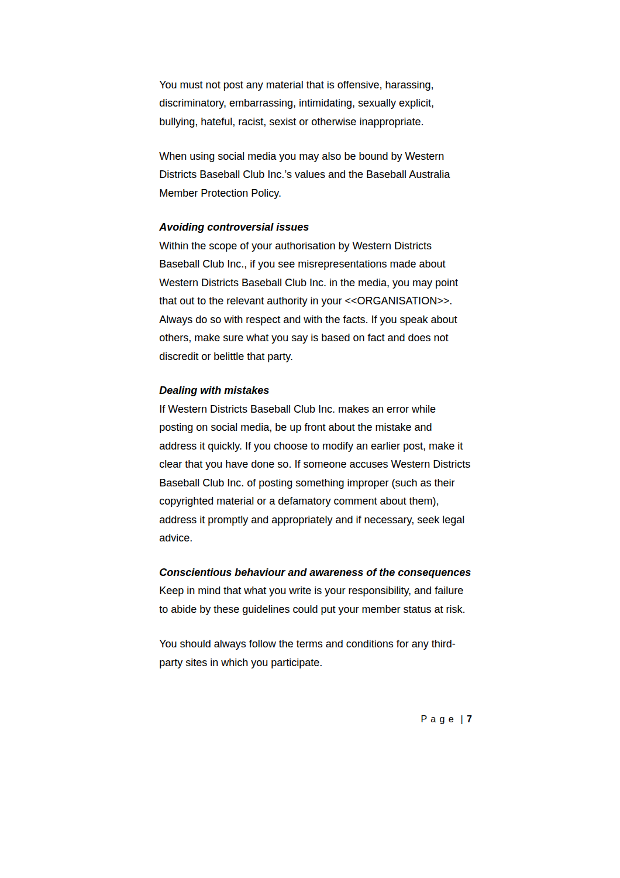You must not post any material that is offensive, harassing, discriminatory, embarrassing, intimidating, sexually explicit, bullying, hateful, racist, sexist or otherwise inappropriate.
When using social media you may also be bound by Western Districts Baseball Club Inc.’s values and the Baseball Australia Member Protection Policy.
Avoiding controversial issues
Within the scope of your authorisation by Western Districts Baseball Club Inc., if you see misrepresentations made about Western Districts Baseball Club Inc. in the media, you may point that out to the relevant authority in your <<ORGANISATION>>. Always do so with respect and with the facts. If you speak about others, make sure what you say is based on fact and does not discredit or belittle that party.
Dealing with mistakes
If Western Districts Baseball Club Inc. makes an error while posting on social media, be up front about the mistake and address it quickly. If you choose to modify an earlier post, make it clear that you have done so. If someone accuses Western Districts Baseball Club Inc. of posting something improper (such as their copyrighted material or a defamatory comment about them), address it promptly and appropriately and if necessary, seek legal advice.
Conscientious behaviour and awareness of the consequences
Keep in mind that what you write is your responsibility, and failure to abide by these guidelines could put your member status at risk.
You should always follow the terms and conditions for any third-party sites in which you participate.
P a g e | 7